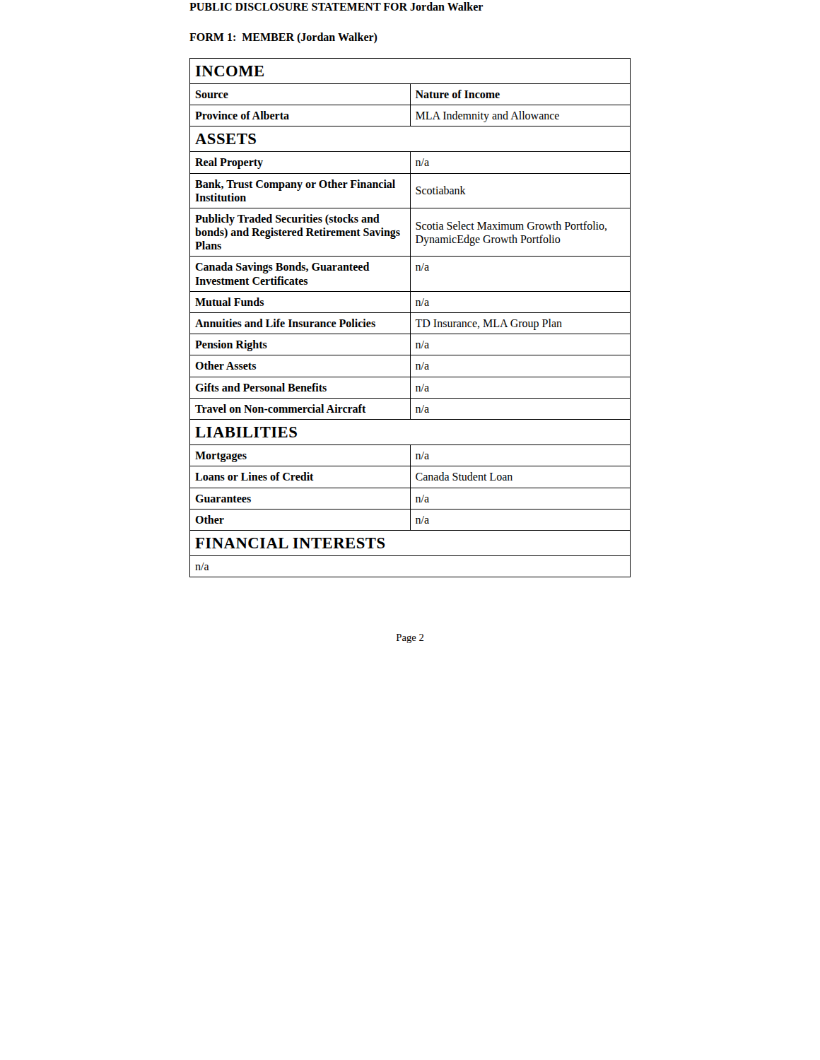PUBLIC DISCLOSURE STATEMENT FOR Jordan Walker
FORM 1: MEMBER (Jordan Walker)
| INCOME |
| Source | Nature of Income |
| Province of Alberta | MLA Indemnity and Allowance |
| ASSETS |
| Real Property | n/a |
| Bank, Trust Company or Other Financial Institution | Scotiabank |
| Publicly Traded Securities (stocks and bonds) and Registered Retirement Savings Plans | Scotia Select Maximum Growth Portfolio, DynamicEdge Growth Portfolio |
| Canada Savings Bonds, Guaranteed Investment Certificates | n/a |
| Mutual Funds | n/a |
| Annuities and Life Insurance Policies | TD Insurance, MLA Group Plan |
| Pension Rights | n/a |
| Other Assets | n/a |
| Gifts and Personal Benefits | n/a |
| Travel on Non-commercial Aircraft | n/a |
| LIABILITIES |
| Mortgages | n/a |
| Loans or Lines of Credit | Canada Student Loan |
| Guarantees | n/a |
| Other | n/a |
| FINANCIAL INTERESTS |
| n/a |
Page 2